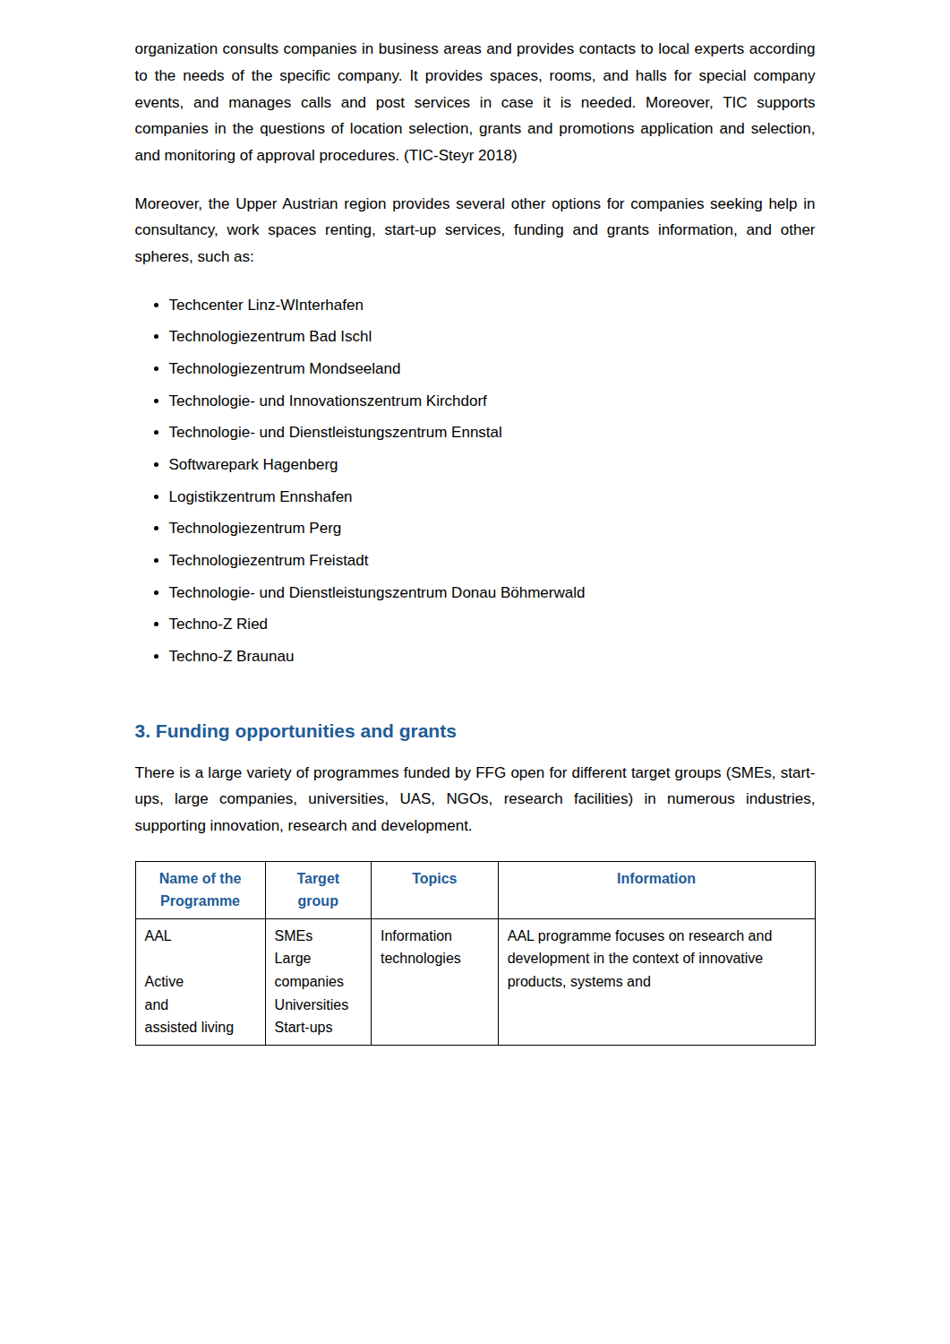organization consults companies in business areas and provides contacts to local experts according to the needs of the specific company. It provides spaces, rooms, and halls for special company events, and manages calls and post services in case it is needed. Moreover, TIC supports companies in the questions of location selection, grants and promotions application and selection, and monitoring of approval procedures. (TIC-Steyr 2018)
Moreover, the Upper Austrian region provides several other options for companies seeking help in consultancy, work spaces renting, start-up services, funding and grants information, and other spheres, such as:
Techcenter Linz-WInterhafen
Technologiezentrum Bad Ischl
Technologiezentrum Mondseeland
Technologie- und Innovationszentrum Kirchdorf
Technologie- und Dienstleistungszentrum Ennstal
Softwarepark Hagenberg
Logistikzentrum Ennshafen
Technologiezentrum Perg
Technologiezentrum Freistadt
Technologie- und Dienstleistungszentrum Donau Böhmerwald
Techno-Z Ried
Techno-Z Braunau
3. Funding opportunities and grants
There is a large variety of programmes funded by FFG open for different target groups (SMEs, start-ups, large companies, universities, UAS, NGOs, research facilities) in numerous industries, supporting innovation, research and development.
| Name of the Programme | Target group | Topics | Information |
| --- | --- | --- | --- |
| AAL Active and assisted living | SMEs Large companies Universities Start-ups | Information technologies | AAL programme focuses on research and development in the context of innovative products, systems and |